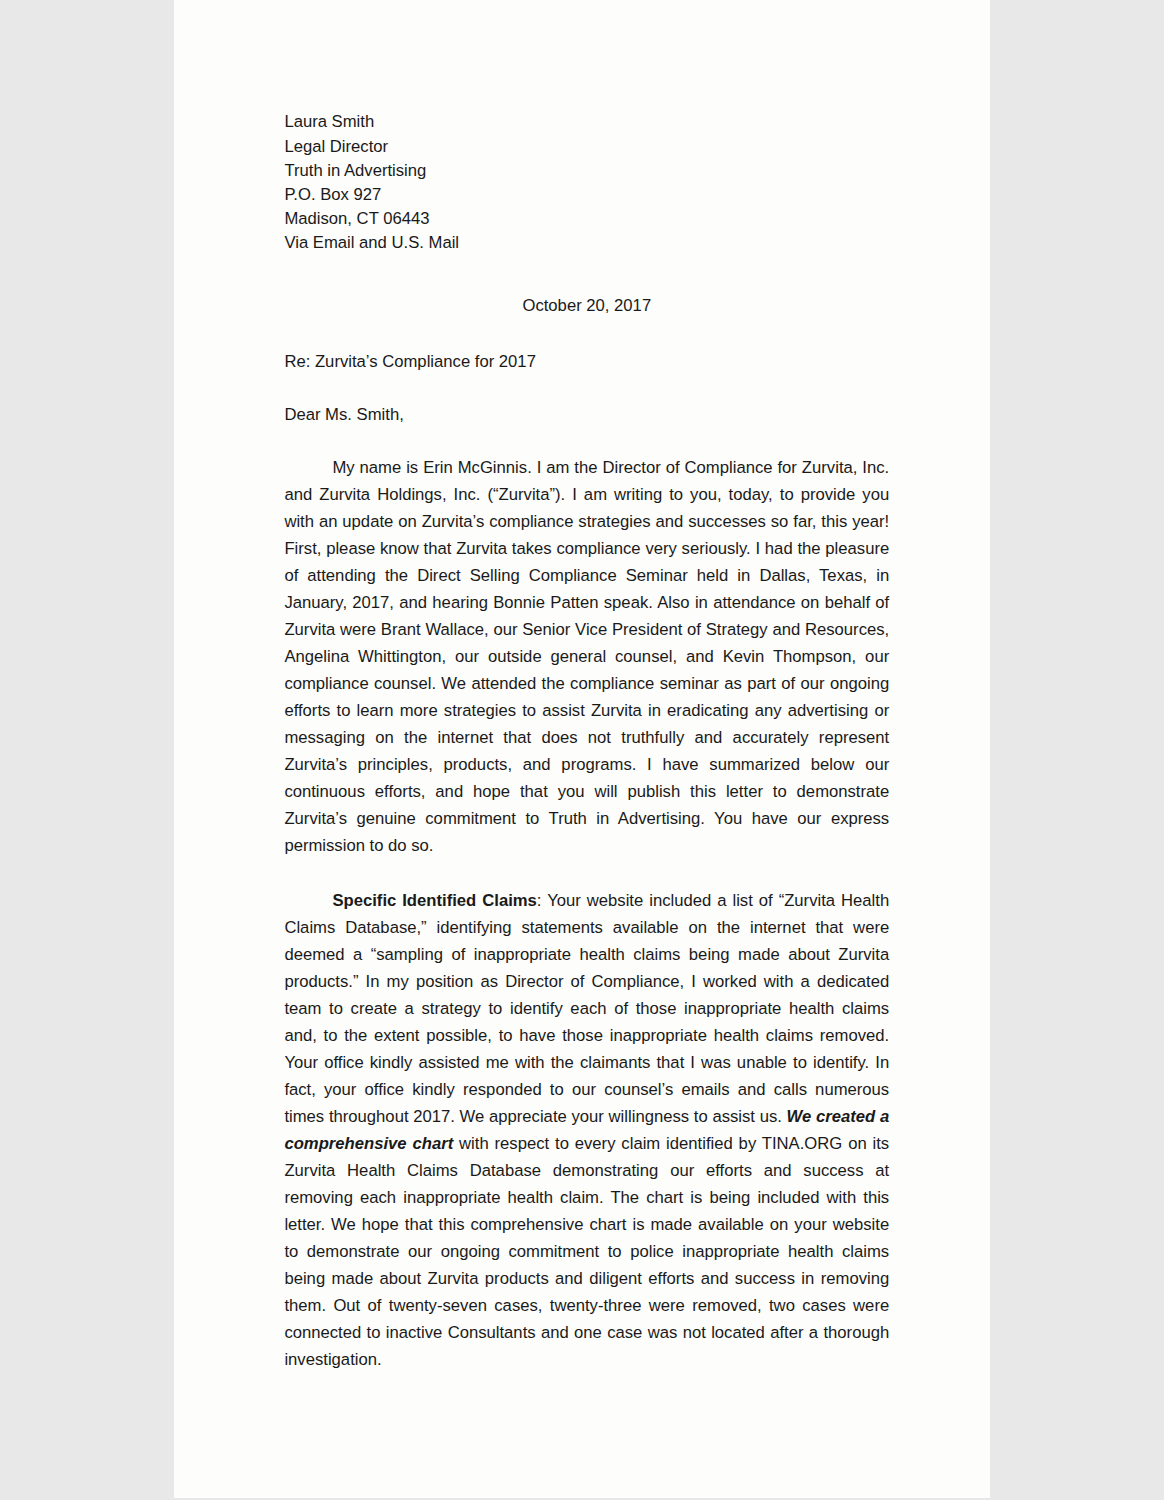Laura Smith
Legal Director
Truth in Advertising
P.O. Box 927
Madison, CT 06443
Via Email and U.S. Mail
October 20, 2017
Re: Zurvita’s Compliance for 2017
Dear Ms. Smith,
My name is Erin McGinnis. I am the Director of Compliance for Zurvita, Inc. and Zurvita Holdings, Inc. (“Zurvita”). I am writing to you, today, to provide you with an update on Zurvita’s compliance strategies and successes so far, this year! First, please know that Zurvita takes compliance very seriously. I had the pleasure of attending the Direct Selling Compliance Seminar held in Dallas, Texas, in January, 2017, and hearing Bonnie Patten speak. Also in attendance on behalf of Zurvita were Brant Wallace, our Senior Vice President of Strategy and Resources, Angelina Whittington, our outside general counsel, and Kevin Thompson, our compliance counsel. We attended the compliance seminar as part of our ongoing efforts to learn more strategies to assist Zurvita in eradicating any advertising or messaging on the internet that does not truthfully and accurately represent Zurvita’s principles, products, and programs. I have summarized below our continuous efforts, and hope that you will publish this letter to demonstrate Zurvita’s genuine commitment to Truth in Advertising. You have our express permission to do so.
Specific Identified Claims: Your website included a list of “Zurvita Health Claims Database,” identifying statements available on the internet that were deemed a “sampling of inappropriate health claims being made about Zurvita products.” In my position as Director of Compliance, I worked with a dedicated team to create a strategy to identify each of those inappropriate health claims and, to the extent possible, to have those inappropriate health claims removed. Your office kindly assisted me with the claimants that I was unable to identify. In fact, your office kindly responded to our counsel’s emails and calls numerous times throughout 2017. We appreciate your willingness to assist us. We created a comprehensive chart with respect to every claim identified by TINA.ORG on its Zurvita Health Claims Database demonstrating our efforts and success at removing each inappropriate health claim. The chart is being included with this letter. We hope that this comprehensive chart is made available on your website to demonstrate our ongoing commitment to police inappropriate health claims being made about Zurvita products and diligent efforts and success in removing them. Out of twenty-seven cases, twenty-three were removed, two cases were connected to inactive Consultants and one case was not located after a thorough investigation.